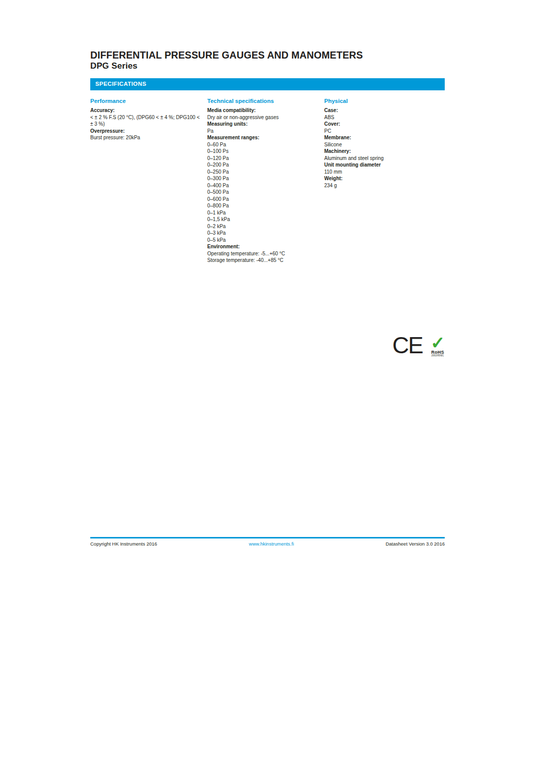Differential pressure gauges and manometersDPG Series
SPECIFICATIONS
Performance
Accuracy:
< ± 2 % F.S (20 °C), (DPG60 < ± 4 %; DPG100 < ± 3 %)
Overpressure:
Burst pressure: 20kPa
Technical specifications
Media compatibility:
Dry air or non-aggressive gases
Measuring units:
Pa
Measurement ranges:
0–60 Pa
0–100 Ps
0–120 Pa
0–200 Pa
0–250 Pa
0–300 Pa
0–400 Pa
0–500 Pa
0–600 Pa
0–800 Pa
0–1 kPa
0–1,5 kPa
0–2 kPa
0–3 kPa
0–5 kPa
Environment:
Operating temperature: -5...+60 °C
Storage temperature: -40...+85 °C
Physical
Case:
ABS
Cover:
PC
Membrane:
Silicone
Machinery:
Aluminum and steel spring
Unit mounting diameter
110 mm
Weight:
234 g
CE
✓ RoHS 2002/95/EC
Copyright HK Instruments 2016 www.hkinstruments.fi Datasheet Version 3.0 2016